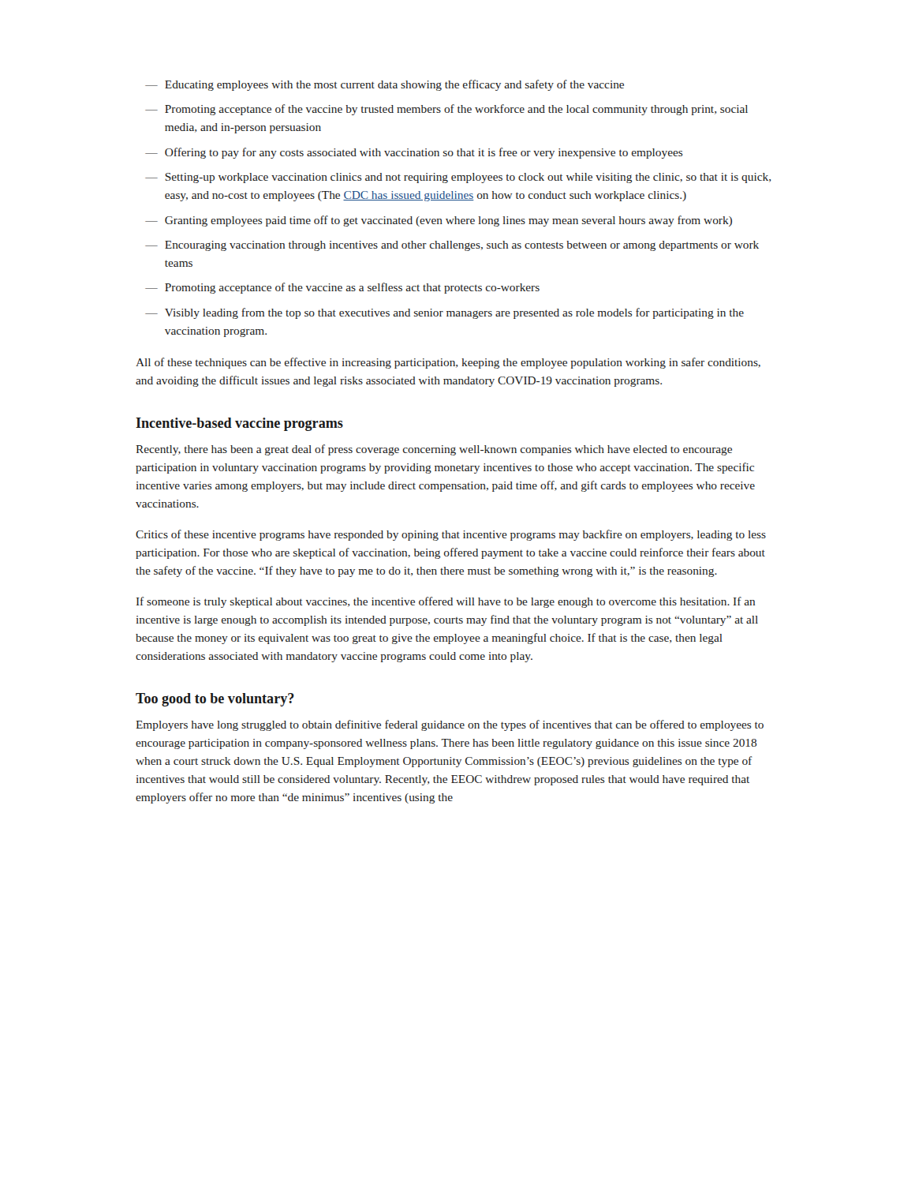Educating employees with the most current data showing the efficacy and safety of the vaccine
Promoting acceptance of the vaccine by trusted members of the workforce and the local community through print, social media, and in-person persuasion
Offering to pay for any costs associated with vaccination so that it is free or very inexpensive to employees
Setting-up workplace vaccination clinics and not requiring employees to clock out while visiting the clinic, so that it is quick, easy, and no-cost to employees (The CDC has issued guidelines on how to conduct such workplace clinics.)
Granting employees paid time off to get vaccinated (even where long lines may mean several hours away from work)
Encouraging vaccination through incentives and other challenges, such as contests between or among departments or work teams
Promoting acceptance of the vaccine as a selfless act that protects co-workers
Visibly leading from the top so that executives and senior managers are presented as role models for participating in the vaccination program.
All of these techniques can be effective in increasing participation, keeping the employee population working in safer conditions, and avoiding the difficult issues and legal risks associated with mandatory COVID-19 vaccination programs.
Incentive-based vaccine programs
Recently, there has been a great deal of press coverage concerning well-known companies which have elected to encourage participation in voluntary vaccination programs by providing monetary incentives to those who accept vaccination. The specific incentive varies among employers, but may include direct compensation, paid time off, and gift cards to employees who receive vaccinations.
Critics of these incentive programs have responded by opining that incentive programs may backfire on employers, leading to less participation. For those who are skeptical of vaccination, being offered payment to take a vaccine could reinforce their fears about the safety of the vaccine. “If they have to pay me to do it, then there must be something wrong with it,” is the reasoning.
If someone is truly skeptical about vaccines, the incentive offered will have to be large enough to overcome this hesitation. If an incentive is large enough to accomplish its intended purpose, courts may find that the voluntary program is not “voluntary” at all because the money or its equivalent was too great to give the employee a meaningful choice. If that is the case, then legal considerations associated with mandatory vaccine programs could come into play.
Too good to be voluntary?
Employers have long struggled to obtain definitive federal guidance on the types of incentives that can be offered to employees to encourage participation in company-sponsored wellness plans. There has been little regulatory guidance on this issue since 2018 when a court struck down the U.S. Equal Employment Opportunity Commission’s (EEOC’s) previous guidelines on the type of incentives that would still be considered voluntary. Recently, the EEOC withdrew proposed rules that would have required that employers offer no more than “de minimus” incentives (using the